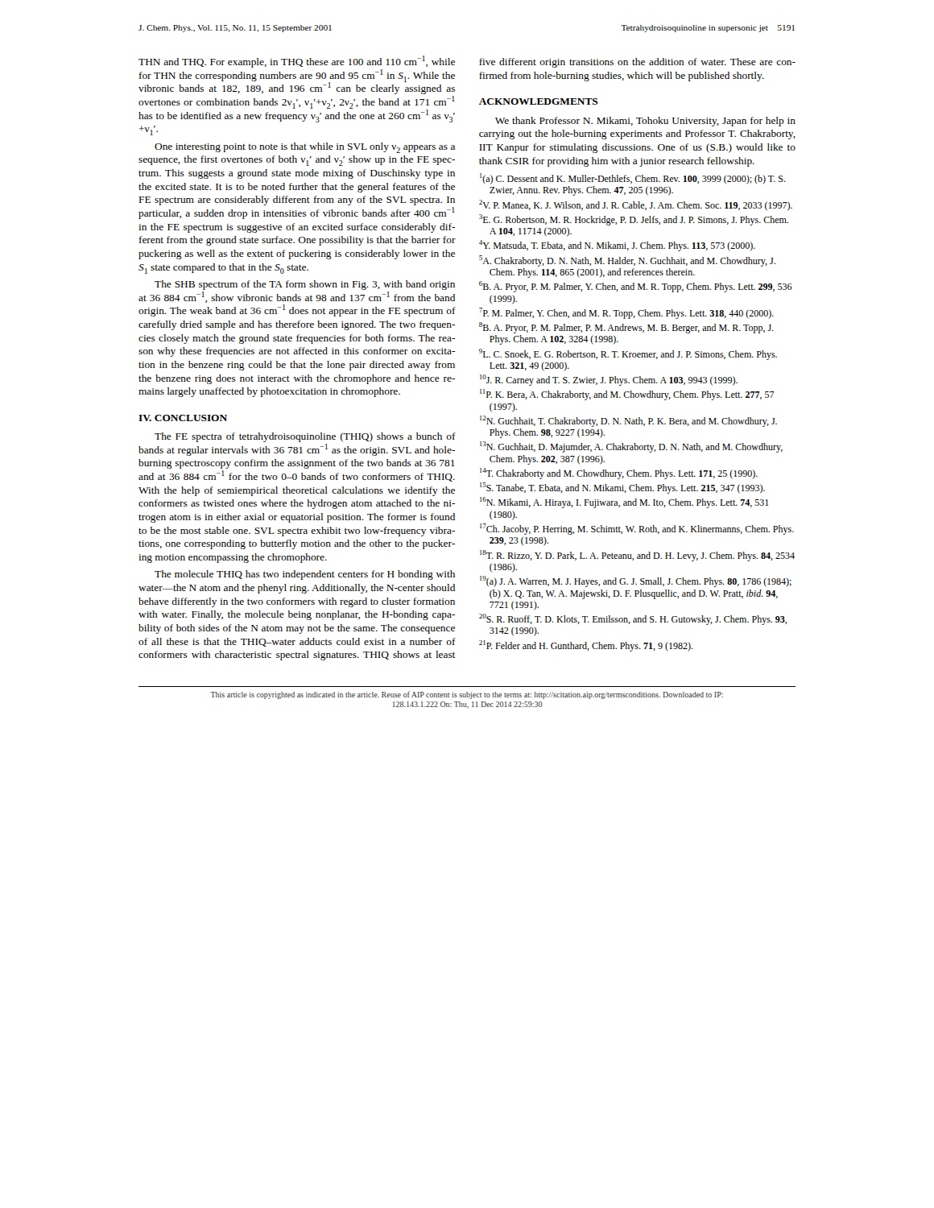J. Chem. Phys., Vol. 115, No. 11, 15 September 2001
Tetrahydroisoquinoline in supersonic jet 5191
THN and THQ. For example, in THQ these are 100 and 110 cm−1, while for THN the corresponding numbers are 90 and 95 cm−1 in S1. While the vibronic bands at 182, 189, and 196 cm−1 can be clearly assigned as overtones or combination bands 2ν1′, ν1′+ν2′, 2ν2′, the band at 171 cm−1 has to be identified as a new frequency ν3′ and the one at 260 cm−1 as ν3′+ν1′.
One interesting point to note is that while in SVL only ν2 appears as a sequence, the first overtones of both ν1′ and ν2′ show up in the FE spectrum. This suggests a ground state mode mixing of Duschinsky type in the excited state. It is to be noted further that the general features of the FE spectrum are considerably different from any of the SVL spectra. In particular, a sudden drop in intensities of vibronic bands after 400 cm−1 in the FE spectrum is suggestive of an excited surface considerably different from the ground state surface. One possibility is that the barrier for puckering as well as the extent of puckering is considerably lower in the S1 state compared to that in the S0 state.
The SHB spectrum of the TA form shown in Fig. 3, with band origin at 36 884 cm−1, show vibronic bands at 98 and 137 cm−1 from the band origin. The weak band at 36 cm−1 does not appear in the FE spectrum of carefully dried sample and has therefore been ignored. The two frequencies closely match the ground state frequencies for both forms. The reason why these frequencies are not affected in this conformer on excitation in the benzene ring could be that the lone pair directed away from the benzene ring does not interact with the chromophore and hence remains largely unaffected by photoexcitation in chromophore.
IV. CONCLUSION
The FE spectra of tetrahydroisoquinoline (THIQ) shows a bunch of bands at regular intervals with 36 781 cm−1 as the origin. SVL and hole-burning spectroscopy confirm the assignment of the two bands at 36 781 and at 36 884 cm−1 for the two 0–0 bands of two conformers of THIQ. With the help of semiempirical theoretical calculations we identify the conformers as twisted ones where the hydrogen atom attached to the nitrogen atom is in either axial or equatorial position. The former is found to be the most stable one. SVL spectra exhibit two low-frequency vibrations, one corresponding to butterfly motion and the other to the puckering motion encompassing the chromophore.
The molecule THIQ has two independent centers for H bonding with water—the N atom and the phenyl ring. Additionally, the N-center should behave differently in the two conformers with regard to cluster formation with water. Finally, the molecule being nonplanar, the H-bonding capability of both sides of the N atom may not be the same. The consequence of all these is that the THIQ–water adducts could exist in a number of conformers with characteristic spectral signatures. THIQ shows at least five different origin transitions on the addition of water. These are confirmed from hole-burning studies, which will be published shortly.
ACKNOWLEDGMENTS
We thank Professor N. Mikami, Tohoku University, Japan for help in carrying out the hole-burning experiments and Professor T. Chakraborty, IIT Kanpur for stimulating discussions. One of us (S.B.) would like to thank CSIR for providing him with a junior research fellowship.
1(a) C. Dessent and K. Muller-Dethlefs, Chem. Rev. 100, 3999 (2000); (b) T. S. Zwier, Annu. Rev. Phys. Chem. 47, 205 (1996).
2 V. P. Manea, K. J. Wilson, and J. R. Cable, J. Am. Chem. Soc. 119, 2033 (1997).
3 E. G. Robertson, M. R. Hockridge, P. D. Jelfs, and J. P. Simons, J. Phys. Chem. A 104, 11714 (2000).
4 Y. Matsuda, T. Ebata, and N. Mikami, J. Chem. Phys. 113, 573 (2000).
5 A. Chakraborty, D. N. Nath, M. Halder, N. Guchhait, and M. Chowdhury, J. Chem. Phys. 114, 865 (2001), and references therein.
6 B. A. Pryor, P. M. Palmer, Y. Chen, and M. R. Topp, Chem. Phys. Lett. 299, 536 (1999).
7 P. M. Palmer, Y. Chen, and M. R. Topp, Chem. Phys. Lett. 318, 440 (2000).
8 B. A. Pryor, P. M. Palmer, P. M. Andrews, M. B. Berger, and M. R. Topp, J. Phys. Chem. A 102, 3284 (1998).
9 L. C. Snoek, E. G. Robertson, R. T. Kroemer, and J. P. Simons, Chem. Phys. Lett. 321, 49 (2000).
10 J. R. Carney and T. S. Zwier, J. Phys. Chem. A 103, 9943 (1999).
11 P. K. Bera, A. Chakraborty, and M. Chowdhury, Chem. Phys. Lett. 277, 57 (1997).
12 N. Guchhait, T. Chakraborty, D. N. Nath, P. K. Bera, and M. Chowdhury, J. Phys. Chem. 98, 9227 (1994).
13 N. Guchhait, D. Majumder, A. Chakraborty, D. N. Nath, and M. Chowdhury, Chem. Phys. 202, 387 (1996).
14 T. Chakraborty and M. Chowdhury, Chem. Phys. Lett. 171, 25 (1990).
15 S. Tanabe, T. Ebata, and N. Mikami, Chem. Phys. Lett. 215, 347 (1993).
16 N. Mikami, A. Hiraya, I. Fujiwara, and M. Ito, Chem. Phys. Lett. 74, 531 (1980).
17 Ch. Jacoby, P. Herring, M. Schimtt, W. Roth, and K. Klinermanns, Chem. Phys. 239, 23 (1998).
18 T. R. Rizzo, Y. D. Park, L. A. Peteanu, and D. H. Levy, J. Chem. Phys. 84, 2534 (1986).
19(a) J. A. Warren, M. J. Hayes, and G. J. Small, J. Chem. Phys. 80, 1786 (1984); (b) X. Q. Tan, W. A. Majewski, D. F. Plusquellic, and D. W. Pratt, ibid. 94, 7721 (1991).
20 S. R. Ruoff, T. D. Klots, T. Emilsson, and S. H. Gutowsky, J. Chem. Phys. 93, 3142 (1990).
21 P. Felder and H. Gunthard, Chem. Phys. 71, 9 (1982).
This article is copyrighted as indicated in the article. Reuse of AIP content is subject to the terms at: http://scitation.aip.org/termsconditions. Downloaded to IP:
128.143.1.222 On: Thu, 11 Dec 2014 22:59:30